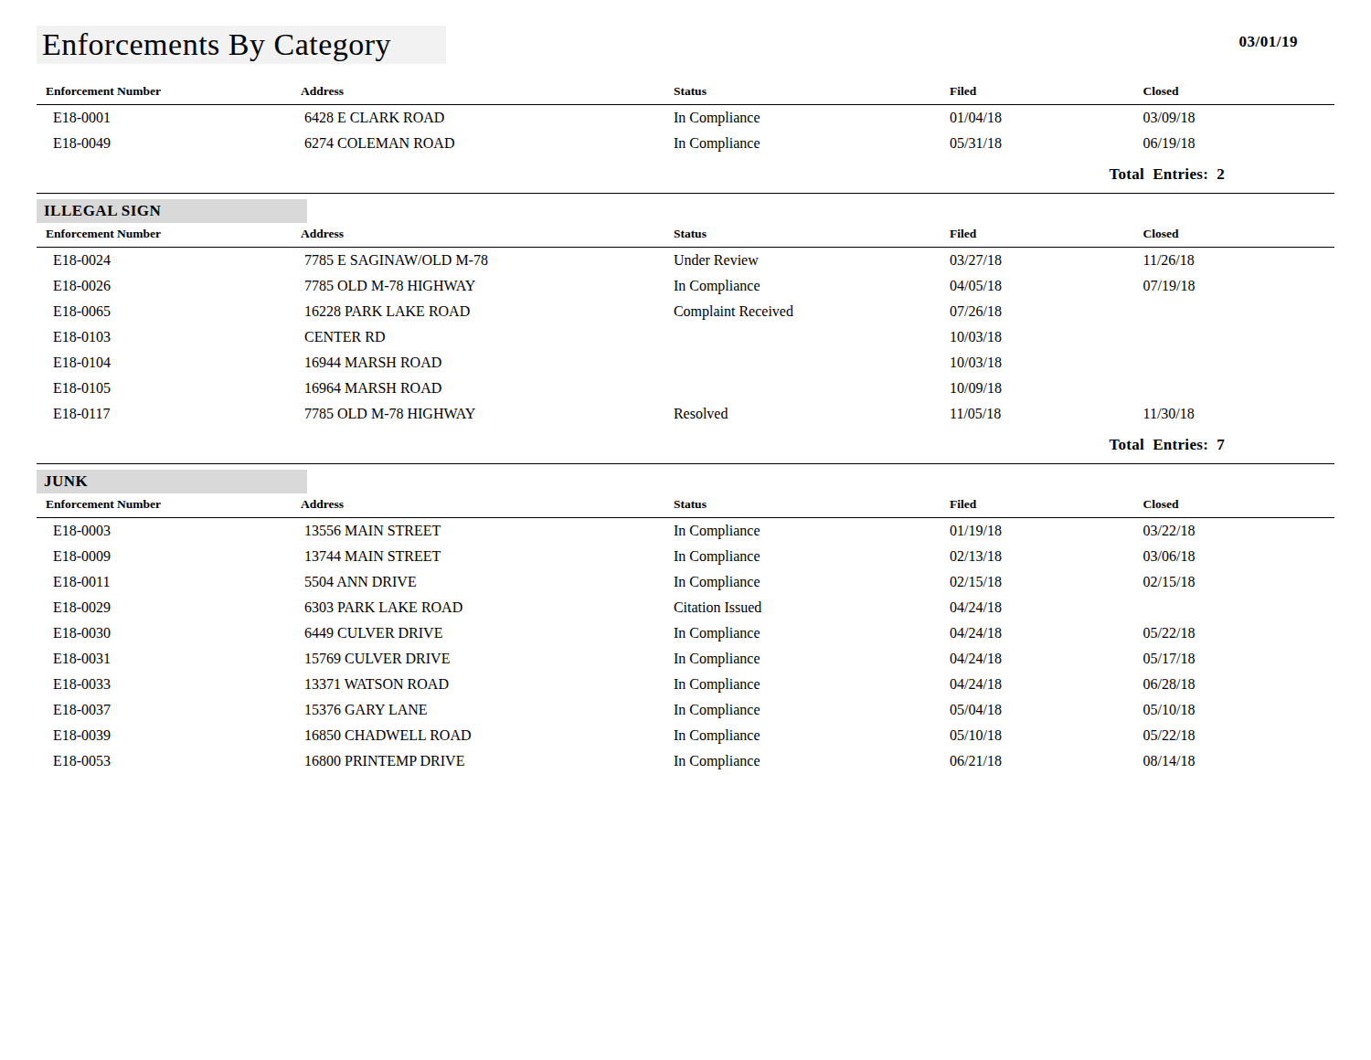Enforcements By Category
03/01/19
| Enforcement Number | Address | Status | Filed | Closed |
| --- | --- | --- | --- | --- |
| E18-0001 | 6428 E CLARK ROAD | In Compliance | 01/04/18 | 03/09/18 |
| E18-0049 | 6274 COLEMAN ROAD | In Compliance | 05/31/18 | 06/19/18 |
Total Entries: 2
ILLEGAL SIGN
| Enforcement Number | Address | Status | Filed | Closed |
| --- | --- | --- | --- | --- |
| E18-0024 | 7785 E SAGINAW/OLD M-78 | Under Review | 03/27/18 | 11/26/18 |
| E18-0026 | 7785 OLD M-78 HIGHWAY | In Compliance | 04/05/18 | 07/19/18 |
| E18-0065 | 16228 PARK LAKE ROAD | Complaint Received | 07/26/18 | |
| E18-0103 | CENTER RD | | 10/03/18 | |
| E18-0104 | 16944 MARSH ROAD | | 10/03/18 | |
| E18-0105 | 16964 MARSH ROAD | | 10/09/18 | |
| E18-0117 | 7785 OLD M-78 HIGHWAY | Resolved | 11/05/18 | 11/30/18 |
Total Entries: 7
JUNK
| Enforcement Number | Address | Status | Filed | Closed |
| --- | --- | --- | --- | --- |
| E18-0003 | 13556 MAIN STREET | In Compliance | 01/19/18 | 03/22/18 |
| E18-0009 | 13744 MAIN STREET | In Compliance | 02/13/18 | 03/06/18 |
| E18-0011 | 5504 ANN DRIVE | In Compliance | 02/15/18 | 02/15/18 |
| E18-0029 | 6303 PARK LAKE ROAD | Citation Issued | 04/24/18 | |
| E18-0030 | 6449 CULVER DRIVE | In Compliance | 04/24/18 | 05/22/18 |
| E18-0031 | 15769 CULVER DRIVE | In Compliance | 04/24/18 | 05/17/18 |
| E18-0033 | 13371 WATSON ROAD | In Compliance | 04/24/18 | 06/28/18 |
| E18-0037 | 15376 GARY LANE | In Compliance | 05/04/18 | 05/10/18 |
| E18-0039 | 16850 CHADWELL ROAD | In Compliance | 05/10/18 | 05/22/18 |
| E18-0053 | 16800 PRINTEMP DRIVE | In Compliance | 06/21/18 | 08/14/18 |